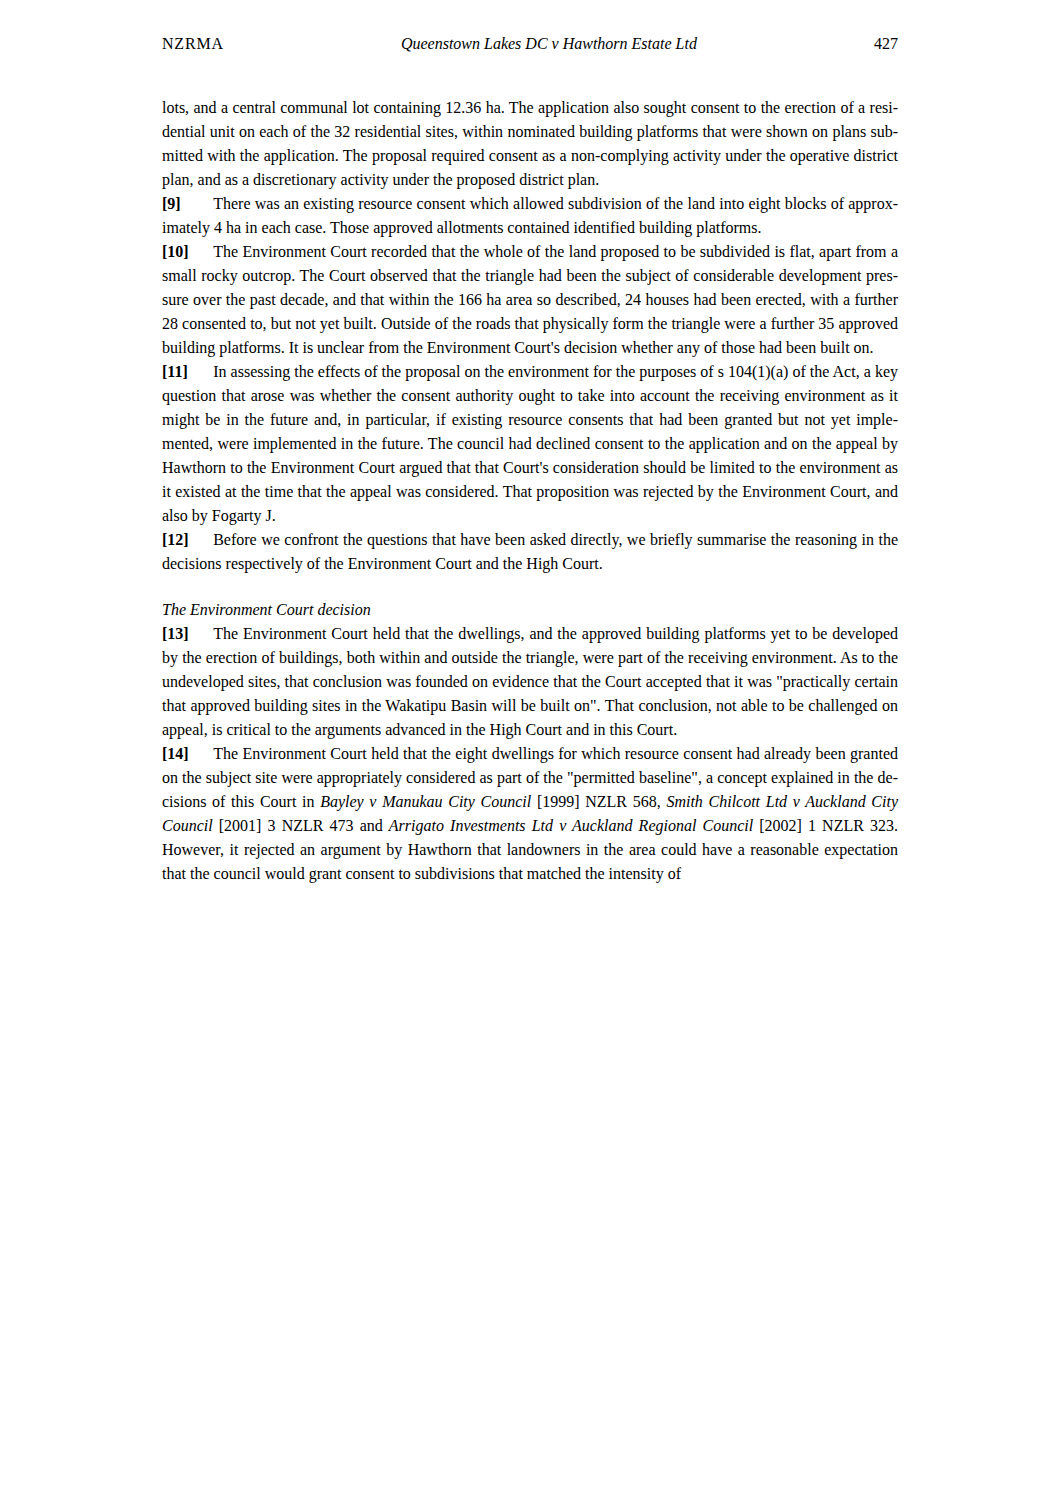NZRMA Queenstown Lakes DC v Hawthorn Estate Ltd 427
lots, and a central communal lot containing 12.36 ha. The application also sought consent to the erection of a residential unit on each of the 32 residential sites, within nominated building platforms that were shown on plans submitted with the application. The proposal required consent as a non-complying activity under the operative district plan, and as a discretionary activity under the proposed district plan.
[9] There was an existing resource consent which allowed subdivision of the land into eight blocks of approximately 4 ha in each case. Those approved allotments contained identified building platforms.
[10] The Environment Court recorded that the whole of the land proposed to be subdivided is flat, apart from a small rocky outcrop. The Court observed that the triangle had been the subject of considerable development pressure over the past decade, and that within the 166 ha area so described, 24 houses had been erected, with a further 28 consented to, but not yet built. Outside of the roads that physically form the triangle were a further 35 approved building platforms. It is unclear from the Environment Court's decision whether any of those had been built on.
[11] In assessing the effects of the proposal on the environment for the purposes of s 104(1)(a) of the Act, a key question that arose was whether the consent authority ought to take into account the receiving environment as it might be in the future and, in particular, if existing resource consents that had been granted but not yet implemented, were implemented in the future. The council had declined consent to the application and on the appeal by Hawthorn to the Environment Court argued that that Court's consideration should be limited to the environment as it existed at the time that the appeal was considered. That proposition was rejected by the Environment Court, and also by Fogarty J.
[12] Before we confront the questions that have been asked directly, we briefly summarise the reasoning in the decisions respectively of the Environment Court and the High Court.
The Environment Court decision
[13] The Environment Court held that the dwellings, and the approved building platforms yet to be developed by the erection of buildings, both within and outside the triangle, were part of the receiving environment. As to the undeveloped sites, that conclusion was founded on evidence that the Court accepted that it was "practically certain that approved building sites in the Wakatipu Basin will be built on". That conclusion, not able to be challenged on appeal, is critical to the arguments advanced in the High Court and in this Court.
[14] The Environment Court held that the eight dwellings for which resource consent had already been granted on the subject site were appropriately considered as part of the "permitted baseline", a concept explained in the decisions of this Court in Bayley v Manukau City Council [1999] NZLR 568, Smith Chilcott Ltd v Auckland City Council [2001] 3 NZLR 473 and Arrigato Investments Ltd v Auckland Regional Council [2002] 1 NZLR 323. However, it rejected an argument by Hawthorn that landowners in the area could have a reasonable expectation that the council would grant consent to subdivisions that matched the intensity of